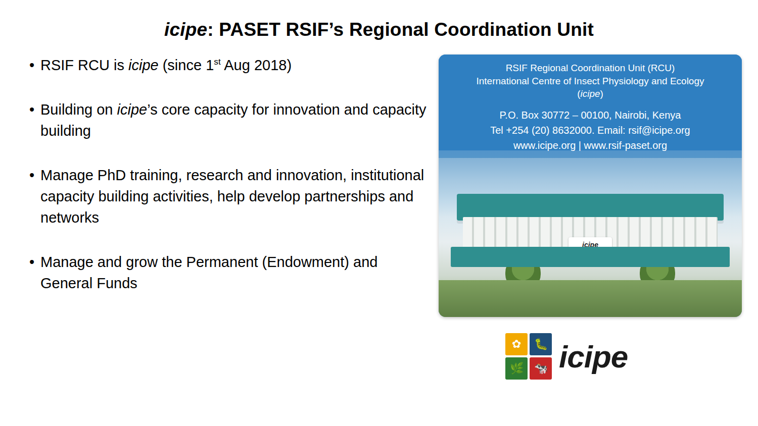icipe: PASET RSIF’s Regional Coordination Unit
RSIF RCU is icipe (since 1st Aug 2018)
Building on icipe’s core capacity for innovation and capacity building
Manage PhD training, research and innovation, institutional capacity building activities, help develop partnerships and networks
Manage and grow the Permanent (Endowment) and General Funds
RSIF Regional Coordination Unit (RCU)
International Centre of Insect Physiology and Ecology
(icipe)
P.O. Box 30772 – 00100, Nairobi, Kenya Tel +254 (20) 8632000. Email: rsif@icipe.org www.icipe.org | www.rsif-paset.org
icipe
✿
🐛
🌿
🐄
icipe